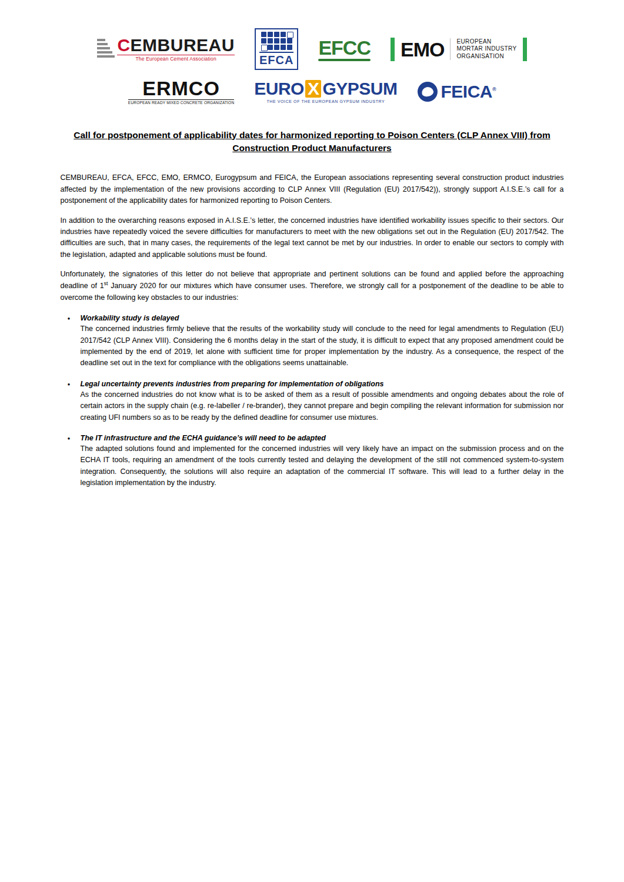CEMBUREAU
The European Cement Association
EFCA
EFCC
EMO
EUROPEAN
MORTAR INDUSTRY
ORGANISATION
ERMCO
EUROPEAN READY MIXED CONCRETE ORGANIZATION
EUROXGYPSUM
THE VOICE OF THE EUROPEAN GYPSUM INDUSTRY
FEICA®
Call for postponement of applicability dates for harmonized reporting to Poison Centers (CLP Annex VIII) from Construction Product Manufacturers
CEMBUREAU, EFCA, EFCC, EMO, ERMCO, Eurogypsum and FEICA, the European associations representing several construction product industries affected by the implementation of the new provisions according to CLP Annex VIII (Regulation (EU) 2017/542)), strongly support A.I.S.E.’s call for a postponement of the applicability dates for harmonized reporting to Poison Centers.
In addition to the overarching reasons exposed in A.I.S.E.’s letter, the concerned industries have identified workability issues specific to their sectors. Our industries have repeatedly voiced the severe difficulties for manufacturers to meet with the new obligations set out in the Regulation (EU) 2017/542. The difficulties are such, that in many cases, the requirements of the legal text cannot be met by our industries. In order to enable our sectors to comply with the legislation, adapted and applicable solutions must be found.
Unfortunately, the signatories of this letter do not believe that appropriate and pertinent solutions can be found and applied before the approaching deadline of 1st January 2020 for our mixtures which have consumer uses. Therefore, we strongly call for a postponement of the deadline to be able to overcome the following key obstacles to our industries:
Workability study is delayed
The concerned industries firmly believe that the results of the workability study will conclude to the need for legal amendments to Regulation (EU) 2017/542 (CLP Annex VIII). Considering the 6 months delay in the start of the study, it is difficult to expect that any proposed amendment could be implemented by the end of 2019, let alone with sufficient time for proper implementation by the industry. As a consequence, the respect of the deadline set out in the text for compliance with the obligations seems unattainable.
Legal uncertainty prevents industries from preparing for implementation of obligations
As the concerned industries do not know what is to be asked of them as a result of possible amendments and ongoing debates about the role of certain actors in the supply chain (e.g. re-labeller / re-brander), they cannot prepare and begin compiling the relevant information for submission nor creating UFI numbers so as to be ready by the defined deadline for consumer use mixtures.
The IT infrastructure and the ECHA guidance’s will need to be adapted
The adapted solutions found and implemented for the concerned industries will very likely have an impact on the submission process and on the ECHA IT tools, requiring an amendment of the tools currently tested and delaying the development of the still not commenced system-to-system integration. Consequently, the solutions will also require an adaptation of the commercial IT software. This will lead to a further delay in the legislation implementation by the industry.